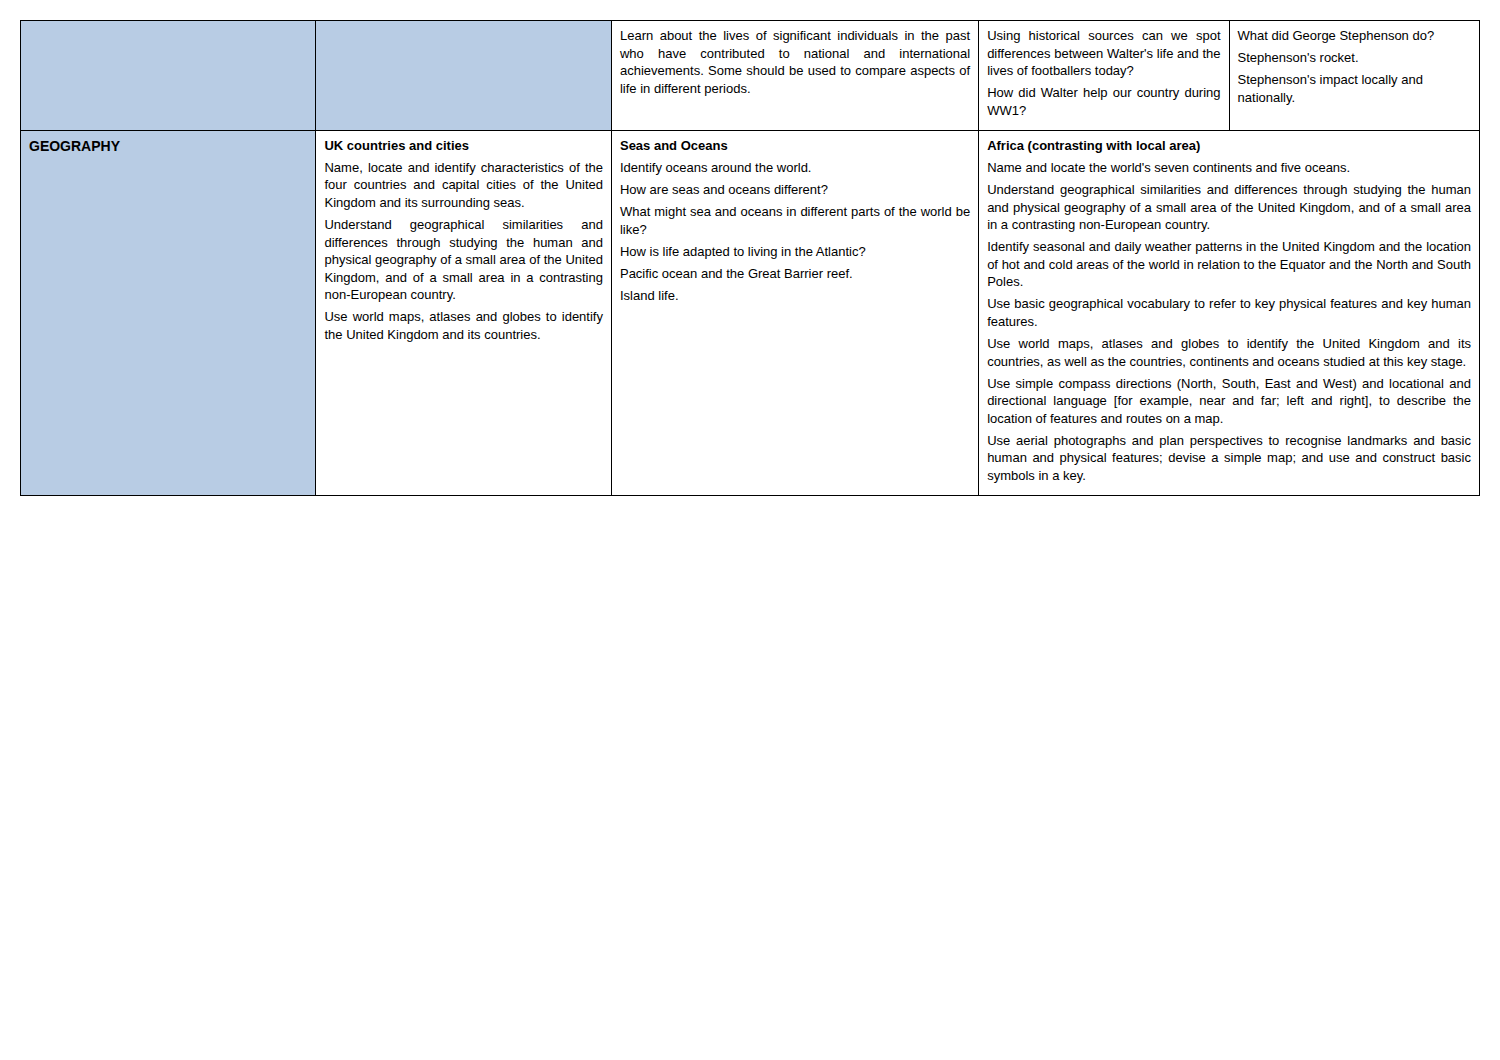| | | Learn about the lives of significant individuals in the past who have contributed to national and international achievements. Some should be used to compare aspects of life in different periods. | Using historical sources can we spot differences between Walter's life and the lives of footballers today? How did Walter help our country during WW1? | What did George Stephenson do? Stephenson's rocket. Stephenson's impact locally and nationally. |
| GEOGRAPHY | UK countries and cities Name, locate and identify characteristics of the four countries and capital cities of the United Kingdom and its surrounding seas. Understand geographical similarities and differences through studying the human and physical geography of a small area of the United Kingdom, and of a small area in a contrasting non-European country. Use world maps, atlases and globes to identify the United Kingdom and its countries. | Seas and Oceans Identify oceans around the world. How are seas and oceans different? What might sea and oceans in different parts of the world be like? How is life adapted to living in the Atlantic? Pacific ocean and the Great Barrier reef. Island life. | Africa (contrasting with local area) Name and locate the world's seven continents and five oceans. Understand geographical similarities and differences through studying the human and physical geography of a small area of the United Kingdom, and of a small area in a contrasting non-European country. Identify seasonal and daily weather patterns in the United Kingdom and the location of hot and cold areas of the world in relation to the Equator and the North and South Poles. Use basic geographical vocabulary to refer to key physical features and key human features. Use world maps, atlases and globes to identify the United Kingdom and its countries, as well as the countries, continents and oceans studied at this key stage. Use simple compass directions (North, South, East and West) and locational and directional language [for example, near and far; left and right], to describe the location of features and routes on a map. Use aerial photographs and plan perspectives to recognise landmarks and basic human and physical features; devise a simple map; and use and construct basic symbols in a key. |